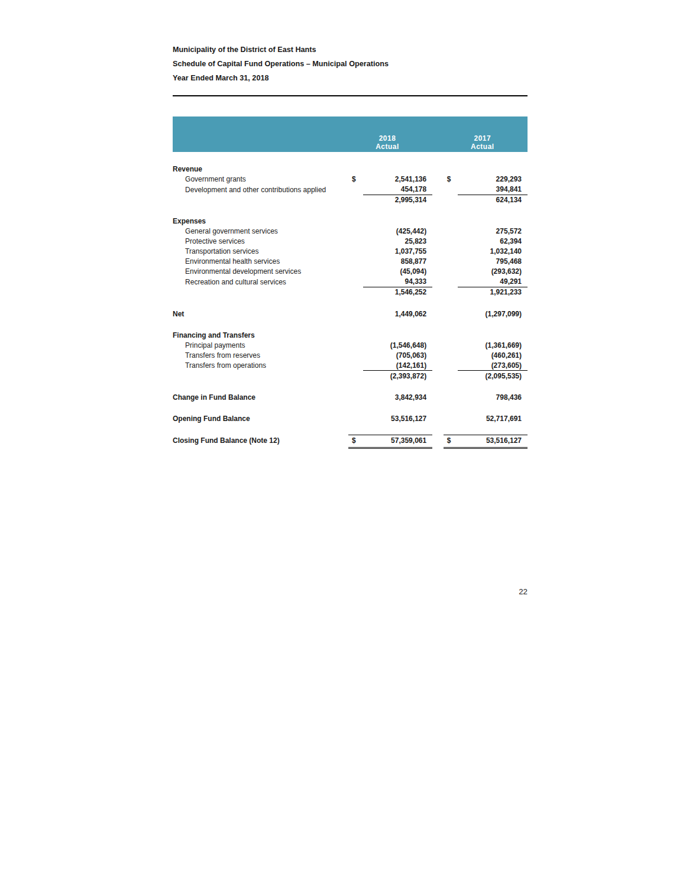Municipality of the District of East Hants
Schedule of Capital Fund Operations – Municipal Operations
Year Ended March 31, 2018
| | 2018 Actual | | 2017 Actual |
| Revenue | | | | | |
| Government grants | $ | 2,541,136 | | $ | 229,293 |
| Development and other contributions applied | | 454,178 | | | 394,841 |
| | | 2,995,314 | | | 624,134 |
| Expenses | | | | | |
| General government services | | (425,442) | | | 275,572 |
| Protective services | | 25,823 | | | 62,394 |
| Transportation services | | 1,037,755 | | | 1,032,140 |
| Environmental health services | | 858,877 | | | 795,468 |
| Environmental development services | | (45,094) | | | (293,632) |
| Recreation and cultural services | | 94,333 | | | 49,291 |
| | | 1,546,252 | | | 1,921,233 |
| Net | | 1,449,062 | | | (1,297,099) |
| Financing and Transfers | | | | | |
| Principal payments | | (1,546,648) | | | (1,361,669) |
| Transfers from reserves | | (705,063) | | | (460,261) |
| Transfers from operations | | (142,161) | | | (273,605) |
| | | (2,393,872) | | | (2,095,535) |
| Change in Fund Balance | | 3,842,934 | | | 798,436 |
| Opening Fund Balance | | 53,516,127 | | | 52,717,691 |
| Closing Fund Balance (Note 12) | $ | 57,359,061 | | $ | 53,516,127 |
22